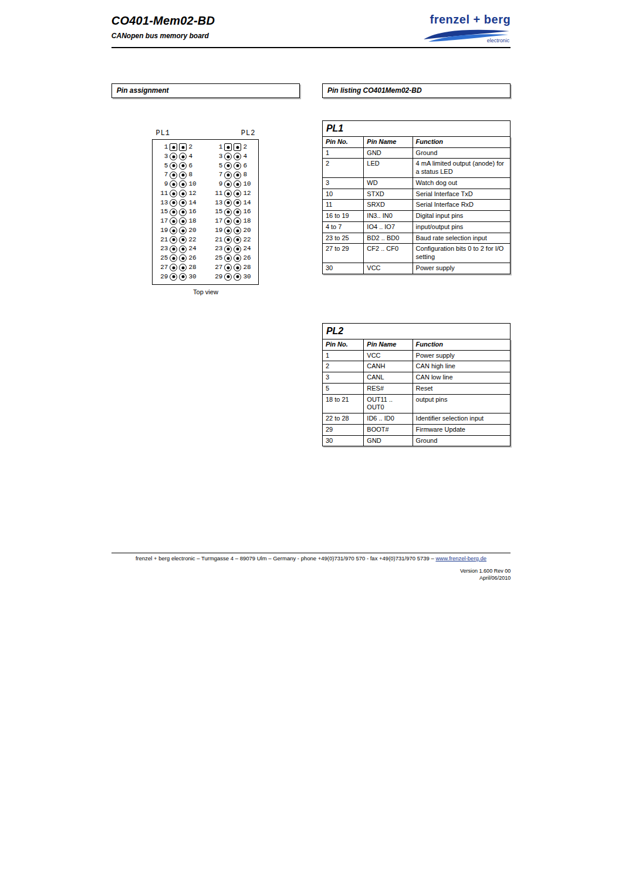CO401-Mem02-BD
CANopen bus memory board
frenzel + berg
electronic
Pin assignment
PL1 PL2
1 2 3 4 5 6 7 8 9 10 11 12 13 14 15 16 17 18 19 20 21 22 23 24 25 26 27 28 29 30
1 2 3 4 5 6 7 8 9 10 11 12 13 14 15 16 17 18 19 20 21 22 23 24 25 26 27 28 29 30
Top view
Pin listing CO401Mem02-BD
PL1
| Pin No. | Pin Name | Function |
| --- | --- | --- |
| 1 | GND | Ground |
| 2 | LED | 4 mA limited output (anode) for a status LED |
| 3 | WD | Watch dog out |
| 10 | STXD | Serial Interface TxD |
| 11 | SRXD | Serial Interface RxD |
| 16 to 19 | IN3.. IN0 | Digital input pins |
| 4 to 7 | IO4 .. IO7 | input/output pins |
| 23 to 25 | BD2 .. BD0 | Baud rate selection input |
| 27 to 29 | CF2 .. CF0 | Configuration bits 0 to 2 for I/O setting |
| 30 | VCC | Power supply |
PL2
| Pin No. | Pin Name | Function |
| --- | --- | --- |
| 1 | VCC | Power supply |
| 2 | CANH | CAN high line |
| 3 | CANL | CAN low line |
| 5 | RES# | Reset |
| 18 to 21 | OUT11 .. OUT0 | output pins |
| 22 to 28 | ID6 .. ID0 | Identifier selection input |
| 29 | BOOT# | Firmware Update |
| 30 | GND | Ground |
frenzel + berg electronic – Turmgasse 4 – 89079 Ulm – Germany - phone +49(0)731/970 570 - fax +49(0)731/970 5739 – www.frenzel-berg.de
Version 1.600 Rev 00
April/06/2010